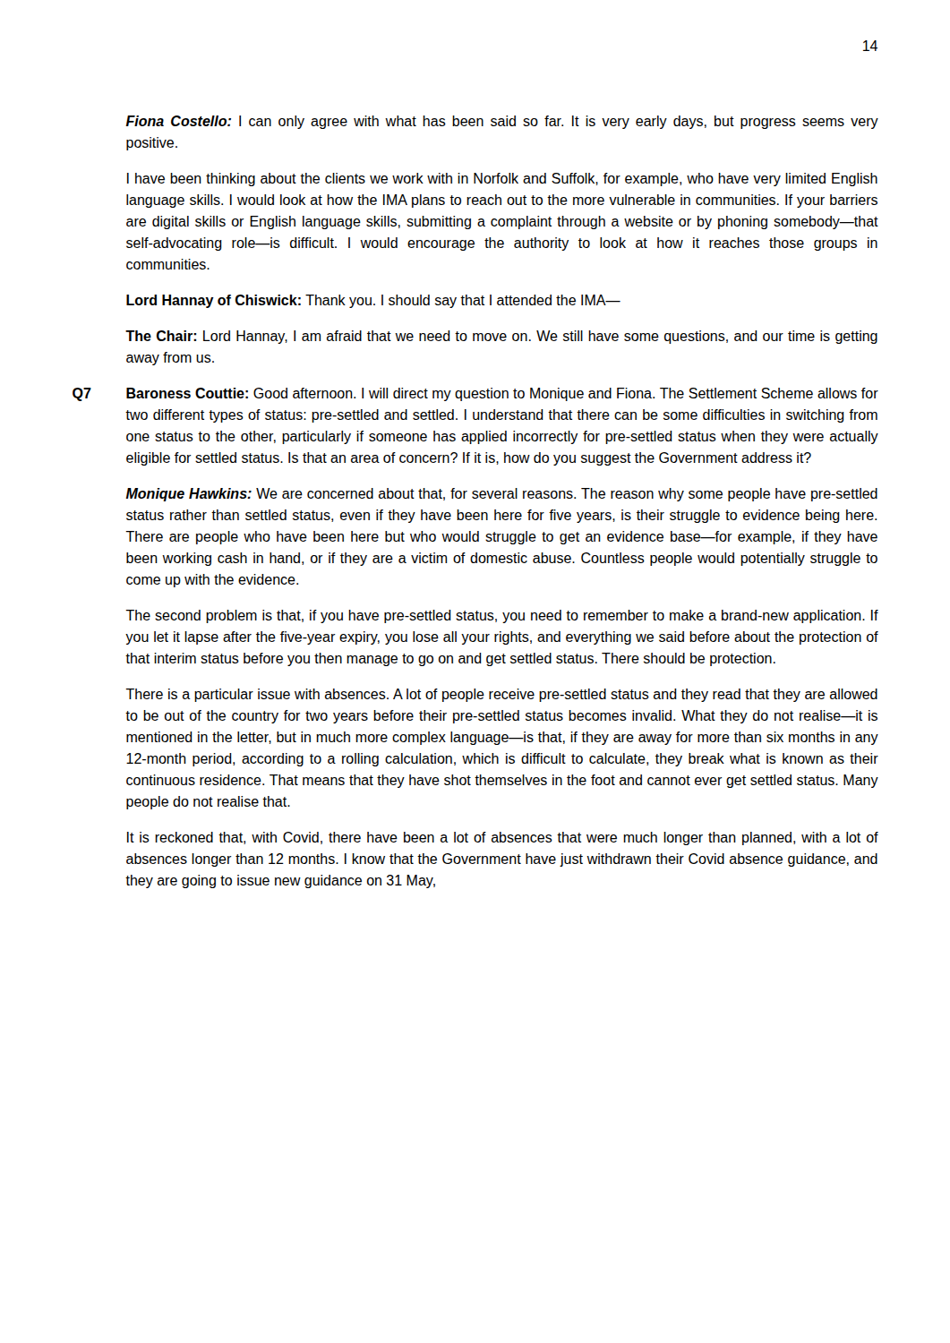14
Fiona Costello: I can only agree with what has been said so far. It is very early days, but progress seems very positive.
I have been thinking about the clients we work with in Norfolk and Suffolk, for example, who have very limited English language skills. I would look at how the IMA plans to reach out to the more vulnerable in communities. If your barriers are digital skills or English language skills, submitting a complaint through a website or by phoning somebody—that self-advocating role—is difficult. I would encourage the authority to look at how it reaches those groups in communities.
Lord Hannay of Chiswick: Thank you. I should say that I attended the IMA—
The Chair: Lord Hannay, I am afraid that we need to move on. We still have some questions, and our time is getting away from us.
Q7
Baroness Couttie: Good afternoon. I will direct my question to Monique and Fiona. The Settlement Scheme allows for two different types of status: pre-settled and settled. I understand that there can be some difficulties in switching from one status to the other, particularly if someone has applied incorrectly for pre-settled status when they were actually eligible for settled status. Is that an area of concern? If it is, how do you suggest the Government address it?
Monique Hawkins: We are concerned about that, for several reasons. The reason why some people have pre-settled status rather than settled status, even if they have been here for five years, is their struggle to evidence being here. There are people who have been here but who would struggle to get an evidence base—for example, if they have been working cash in hand, or if they are a victim of domestic abuse. Countless people would potentially struggle to come up with the evidence.
The second problem is that, if you have pre-settled status, you need to remember to make a brand-new application. If you let it lapse after the five-year expiry, you lose all your rights, and everything we said before about the protection of that interim status before you then manage to go on and get settled status. There should be protection.
There is a particular issue with absences. A lot of people receive pre-settled status and they read that they are allowed to be out of the country for two years before their pre-settled status becomes invalid. What they do not realise—it is mentioned in the letter, but in much more complex language—is that, if they are away for more than six months in any 12-month period, according to a rolling calculation, which is difficult to calculate, they break what is known as their continuous residence. That means that they have shot themselves in the foot and cannot ever get settled status. Many people do not realise that.
It is reckoned that, with Covid, there have been a lot of absences that were much longer than planned, with a lot of absences longer than 12 months. I know that the Government have just withdrawn their Covid absence guidance, and they are going to issue new guidance on 31 May,